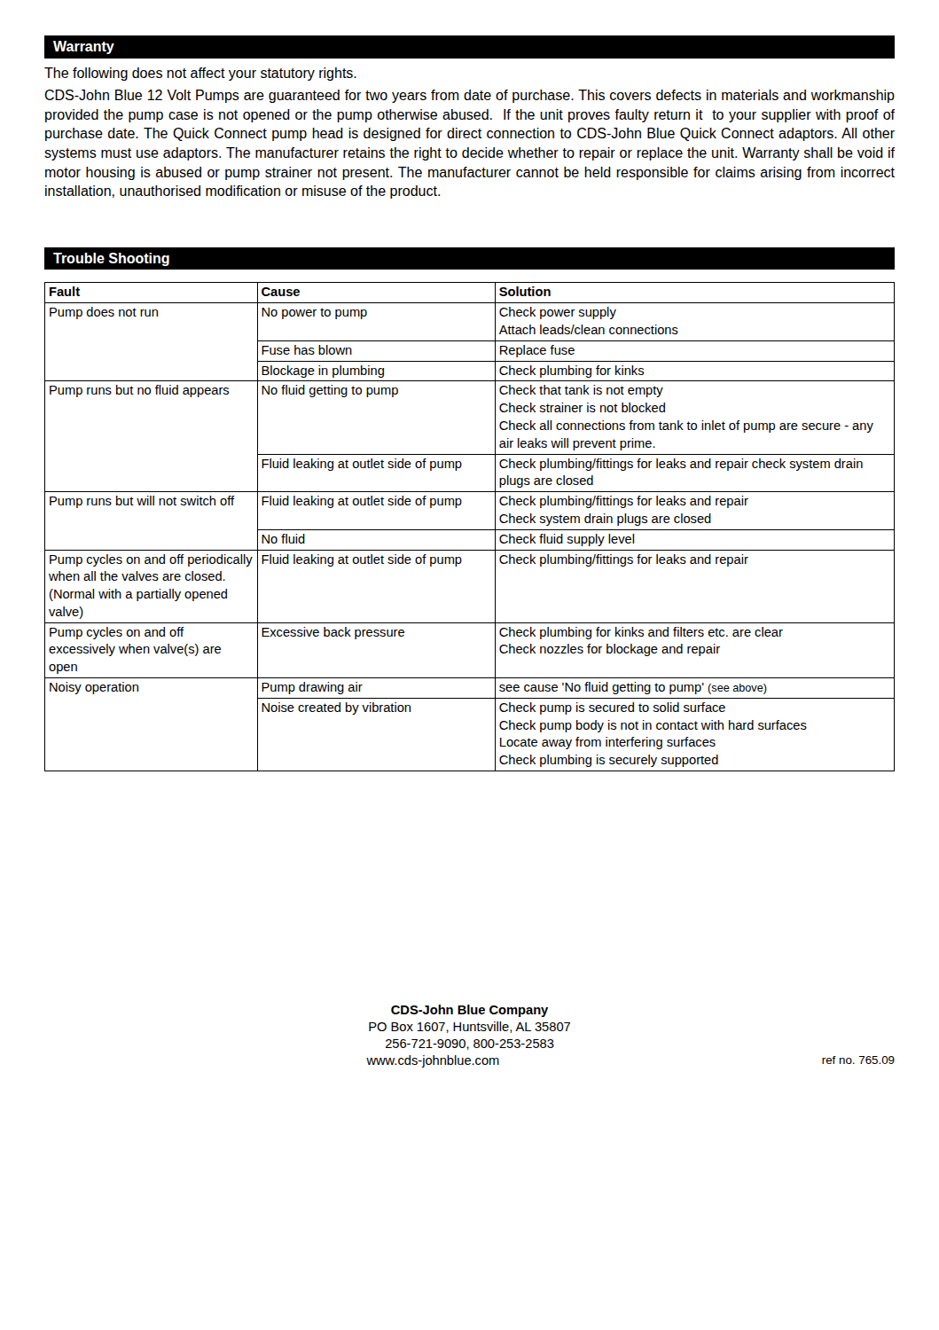Warranty
The following does not affect your statutory rights.
CDS-John Blue 12 Volt Pumps are guaranteed for two years from date of purchase. This covers defects in materials and workmanship provided the pump case is not opened or the pump otherwise abused. If the unit proves faulty return it to your supplier with proof of purchase date. The Quick Connect pump head is designed for direct connection to CDS-John Blue Quick Connect adaptors. All other systems must use adaptors. The manufacturer retains the right to decide whether to repair or replace the unit. Warranty shall be void if motor housing is abused or pump strainer not present. The manufacturer cannot be held responsible for claims arising from incorrect installation, unauthorised modification or misuse of the product.
Trouble Shooting
| Fault | Cause | Solution |
| --- | --- | --- |
| Pump does not run | No power to pump | Check power supply Attach leads/clean connections |
| Fuse has blown | Replace fuse |
| Blockage in plumbing | Check plumbing for kinks |
| Pump runs but no fluid appears | No fluid getting to pump | Check that tank is not empty Check strainer is not blocked Check all connections from tank to inlet of pump are secure - any air leaks will prevent prime. |
| Fluid leaking at outlet side of pump | Check plumbing/fittings for leaks and repair check system drain plugs are closed |
| Pump runs but will not switch off | Fluid leaking at outlet side of pump | Check plumbing/fittings for leaks and repair Check system drain plugs are closed |
| No fluid | Check fluid supply level |
| Pump cycles on and off periodically when all the valves are closed. (Normal with a partially opened valve) | Fluid leaking at outlet side of pump | Check plumbing/fittings for leaks and repair |
| Pump cycles on and off excessively when valve(s) are open | Excessive back pressure | Check plumbing for kinks and filters etc. are clear Check nozzles for blockage and repair |
| Noisy operation | Pump drawing air | see cause 'No fluid getting to pump' (see above) |
| Noise created by vibration | Check pump is secured to solid surface Check pump body is not in contact with hard surfaces Locate away from interfering surfaces Check plumbing is securely supported |
CDS-John Blue Company
PO Box 1607, Huntsville, AL 35807
256-721-9090, 800-253-2583
www.cds-johnblue.com ref no. 765.09